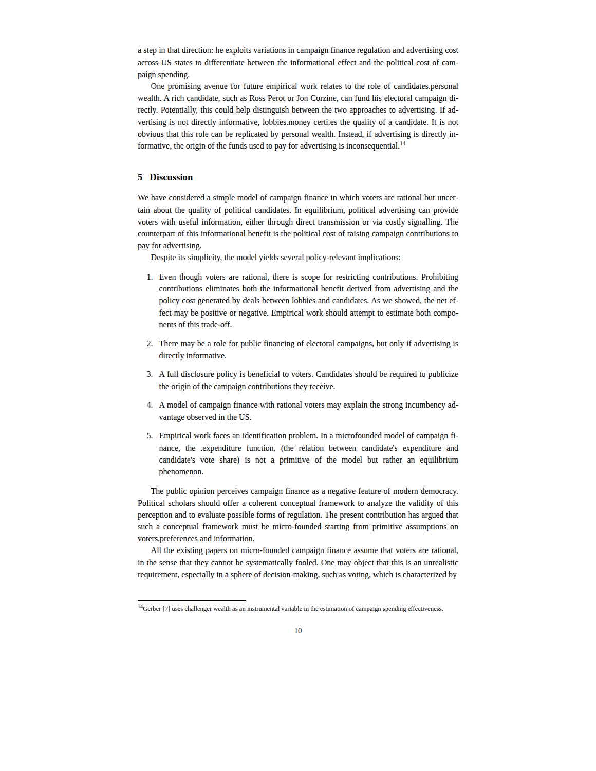a step in that direction: he exploits variations in campaign finance regulation and advertising cost across US states to differentiate between the informational effect and the political cost of campaign spending.
One promising avenue for future empirical work relates to the role of candidates.personal wealth. A rich candidate, such as Ross Perot or Jon Corzine, can fund his electoral campaign directly. Potentially, this could help distinguish between the two approaches to advertising. If advertising is not directly informative, lobbies.money certi.es the quality of a candidate. It is not obvious that this role can be replicated by personal wealth. Instead, if advertising is directly informative, the origin of the funds used to pay for advertising is inconsequential.14
5 Discussion
We have considered a simple model of campaign finance in which voters are rational but uncertain about the quality of political candidates. In equilibrium, political advertising can provide voters with useful information, either through direct transmission or via costly signalling. The counterpart of this informational benefit is the political cost of raising campaign contributions to pay for advertising.
Despite its simplicity, the model yields several policy-relevant implications:
Even though voters are rational, there is scope for restricting contributions. Prohibiting contributions eliminates both the informational benefit derived from advertising and the policy cost generated by deals between lobbies and candidates. As we showed, the net effect may be positive or negative. Empirical work should attempt to estimate both components of this trade-off.
There may be a role for public financing of electoral campaigns, but only if advertising is directly informative.
A full disclosure policy is beneficial to voters. Candidates should be required to publicize the origin of the campaign contributions they receive.
A model of campaign finance with rational voters may explain the strong incumbency advantage observed in the US.
Empirical work faces an identification problem. In a microfounded model of campaign finance, the .expenditure function. (the relation between candidate's expenditure and candidate's vote share) is not a primitive of the model but rather an equilibrium phenomenon.
The public opinion perceives campaign finance as a negative feature of modern democracy. Political scholars should offer a coherent conceptual framework to analyze the validity of this perception and to evaluate possible forms of regulation. The present contribution has argued that such a conceptual framework must be micro-founded starting from primitive assumptions on voters.preferences and information.
All the existing papers on micro-founded campaign finance assume that voters are rational, in the sense that they cannot be systematically fooled. One may object that this is an unrealistic requirement, especially in a sphere of decision-making, such as voting, which is characterized by
14 Gerber [7] uses challenger wealth as an instrumental variable in the estimation of campaign spending effectiveness.
10